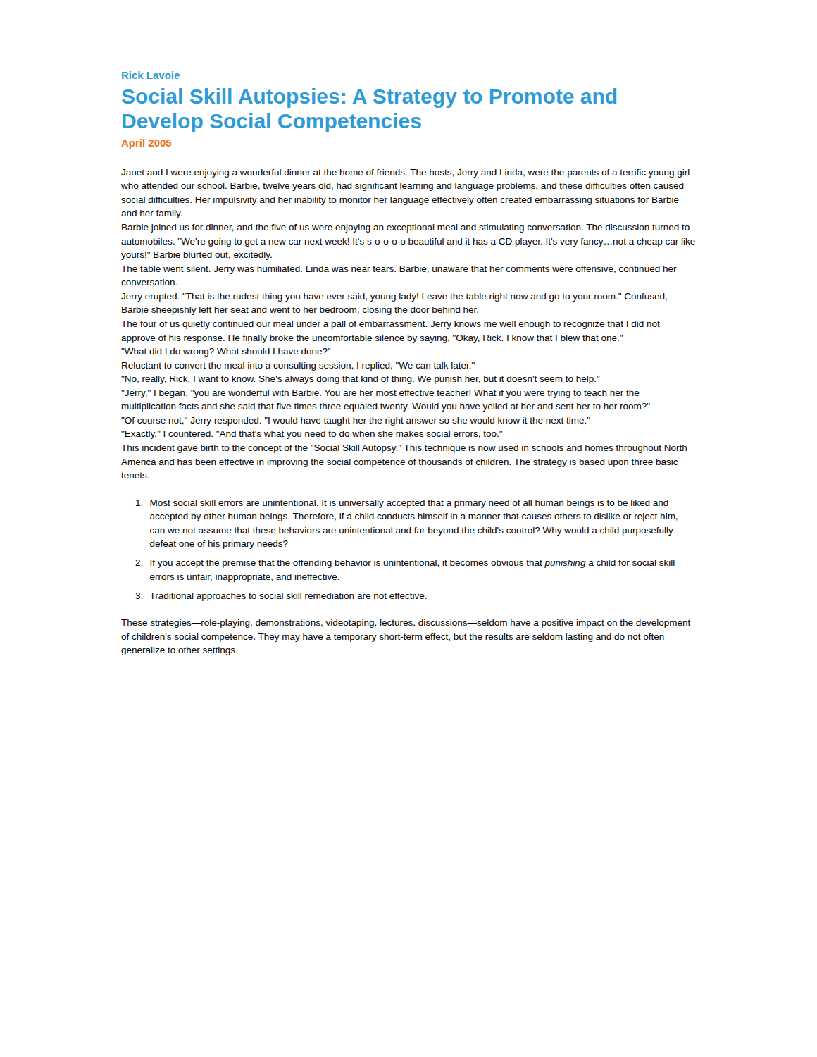Rick Lavoie
Social Skill Autopsies: A Strategy to Promote and Develop Social Competencies
April 2005
Janet and I were enjoying a wonderful dinner at the home of friends. The hosts, Jerry and Linda, were the parents of a terrific young girl who attended our school. Barbie, twelve years old, had significant learning and language problems, and these difficulties often caused social difficulties. Her impulsivity and her inability to monitor her language effectively often created embarrassing situations for Barbie and her family.
Barbie joined us for dinner, and the five of us were enjoying an exceptional meal and stimulating conversation. The discussion turned to automobiles. "We're going to get a new car next week! It's s-o-o-o-o beautiful and it has a CD player. It's very fancy…not a cheap car like yours!" Barbie blurted out, excitedly.
The table went silent. Jerry was humiliated. Linda was near tears. Barbie, unaware that her comments were offensive, continued her conversation.
Jerry erupted. "That is the rudest thing you have ever said, young lady! Leave the table right now and go to your room." Confused, Barbie sheepishly left her seat and went to her bedroom, closing the door behind her.
The four of us quietly continued our meal under a pall of embarrassment. Jerry knows me well enough to recognize that I did not approve of his response. He finally broke the uncomfortable silence by saying, "Okay, Rick. I know that I blew that one."
"What did I do wrong? What should I have done?"
Reluctant to convert the meal into a consulting session, I replied, "We can talk later."
"No, really, Rick, I want to know. She's always doing that kind of thing. We punish her, but it doesn't seem to help."
"Jerry," I began, "you are wonderful with Barbie. You are her most effective teacher! What if you were trying to teach her the multiplication facts and she said that five times three equaled twenty. Would you have yelled at her and sent her to her room?"
"Of course not," Jerry responded. "I would have taught her the right answer so she would know it the next time."
"Exactly," I countered. "And that's what you need to do when she makes social errors, too."
This incident gave birth to the concept of the "Social Skill Autopsy." This technique is now used in schools and homes throughout North America and has been effective in improving the social competence of thousands of children. The strategy is based upon three basic tenets.
Most social skill errors are unintentional. It is universally accepted that a primary need of all human beings is to be liked and accepted by other human beings. Therefore, if a child conducts himself in a manner that causes others to dislike or reject him, can we not assume that these behaviors are unintentional and far beyond the child's control? Why would a child purposefully defeat one of his primary needs?
If you accept the premise that the offending behavior is unintentional, it becomes obvious that punishing a child for social skill errors is unfair, inappropriate, and ineffective.
Traditional approaches to social skill remediation are not effective.
These strategies—role-playing, demonstrations, videotaping, lectures, discussions—seldom have a positive impact on the development of children's social competence. They may have a temporary short-term effect, but the results are seldom lasting and do not often generalize to other settings.